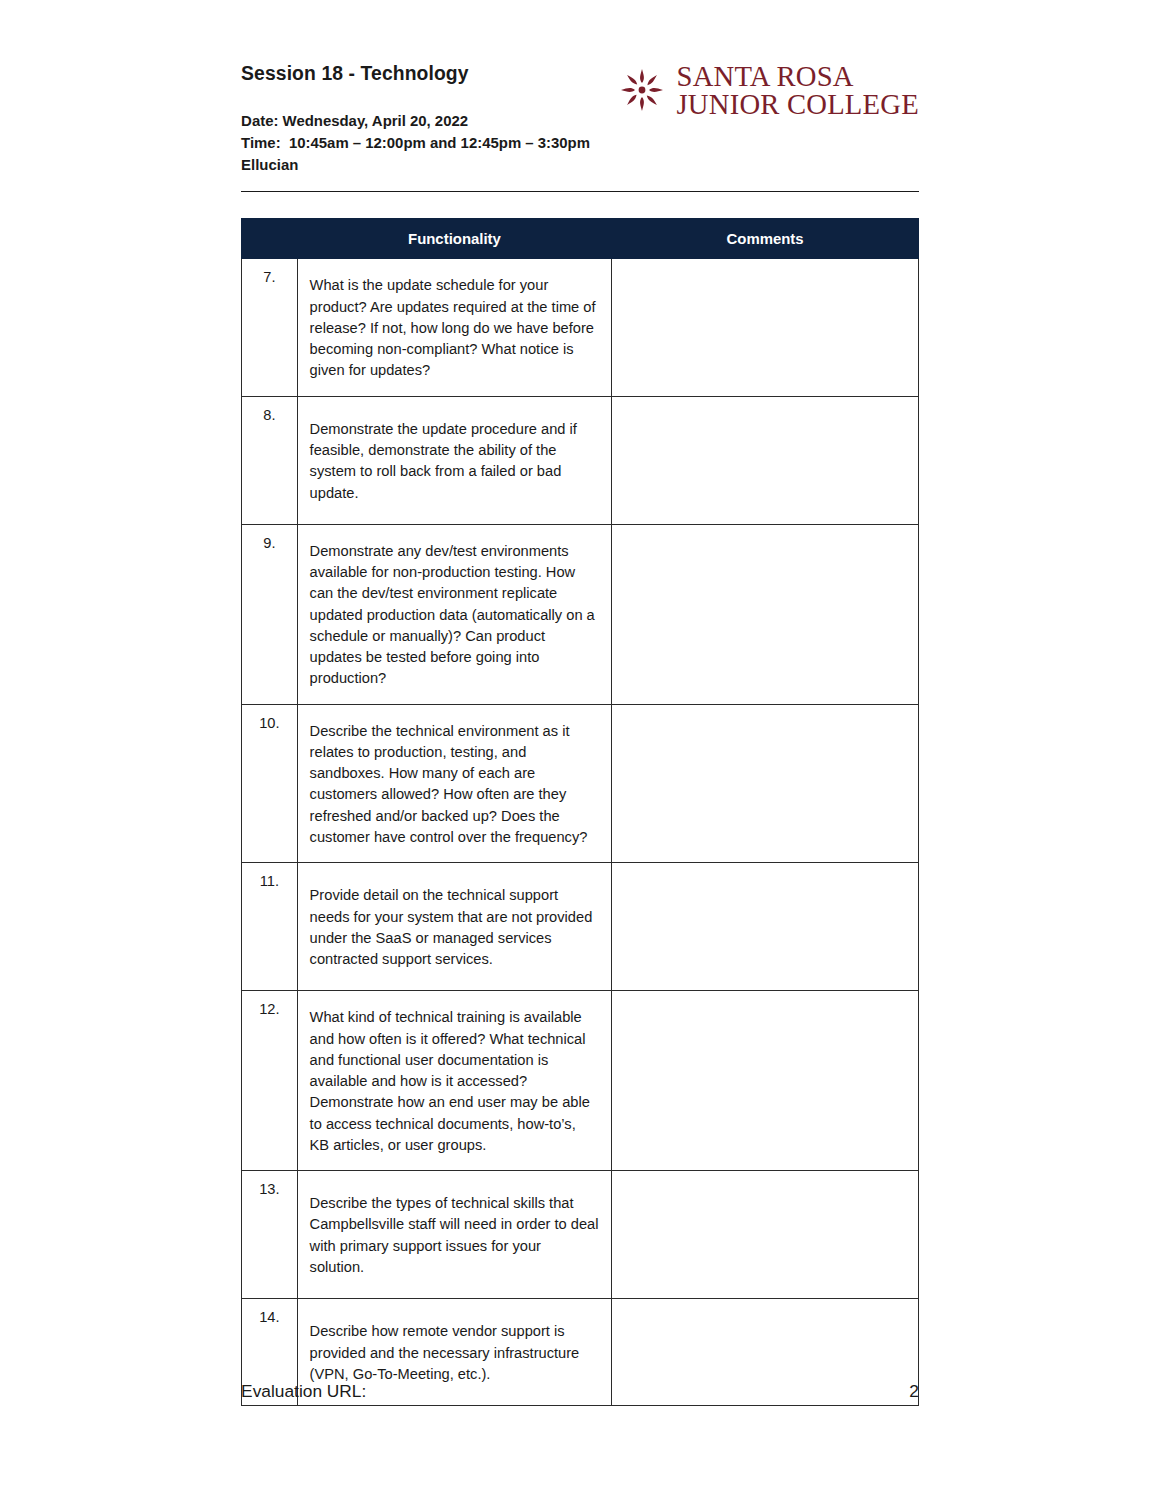Session 18 - Technology
Date: Wednesday, April 20, 2022
Time: 10:45am – 12:00pm and 12:45pm – 3:30pm
Ellucian
SANTA ROSA JUNIOR COLLEGE
| | Functionality | Comments |
| --- | --- | --- |
| 7. | What is the update schedule for your product? Are updates required at the time of release? If not, how long do we have before becoming non-compliant? What notice is given for updates? | |
| 8. | Demonstrate the update procedure and if feasible, demonstrate the ability of the system to roll back from a failed or bad update. | |
| 9. | Demonstrate any dev/test environments available for non-production testing. How can the dev/test environment replicate updated production data (automatically on a schedule or manually)? Can product updates be tested before going into production? | |
| 10. | Describe the technical environment as it relates to production, testing, and sandboxes. How many of each are customers allowed? How often are they refreshed and/or backed up? Does the customer have control over the frequency? | |
| 11. | Provide detail on the technical support needs for your system that are not provided under the SaaS or managed services contracted support services. | |
| 12. | What kind of technical training is available and how often is it offered? What technical and functional user documentation is available and how is it accessed? Demonstrate how an end user may be able to access technical documents, how-to’s, KB articles, or user groups. | |
| 13. | Describe the types of technical skills that Campbellsville staff will need in order to deal with primary support issues for your solution. | |
| 14. | Describe how remote vendor support is provided and the necessary infrastructure (VPN, Go-To-Meeting, etc.). | |
Evaluation URL: 2